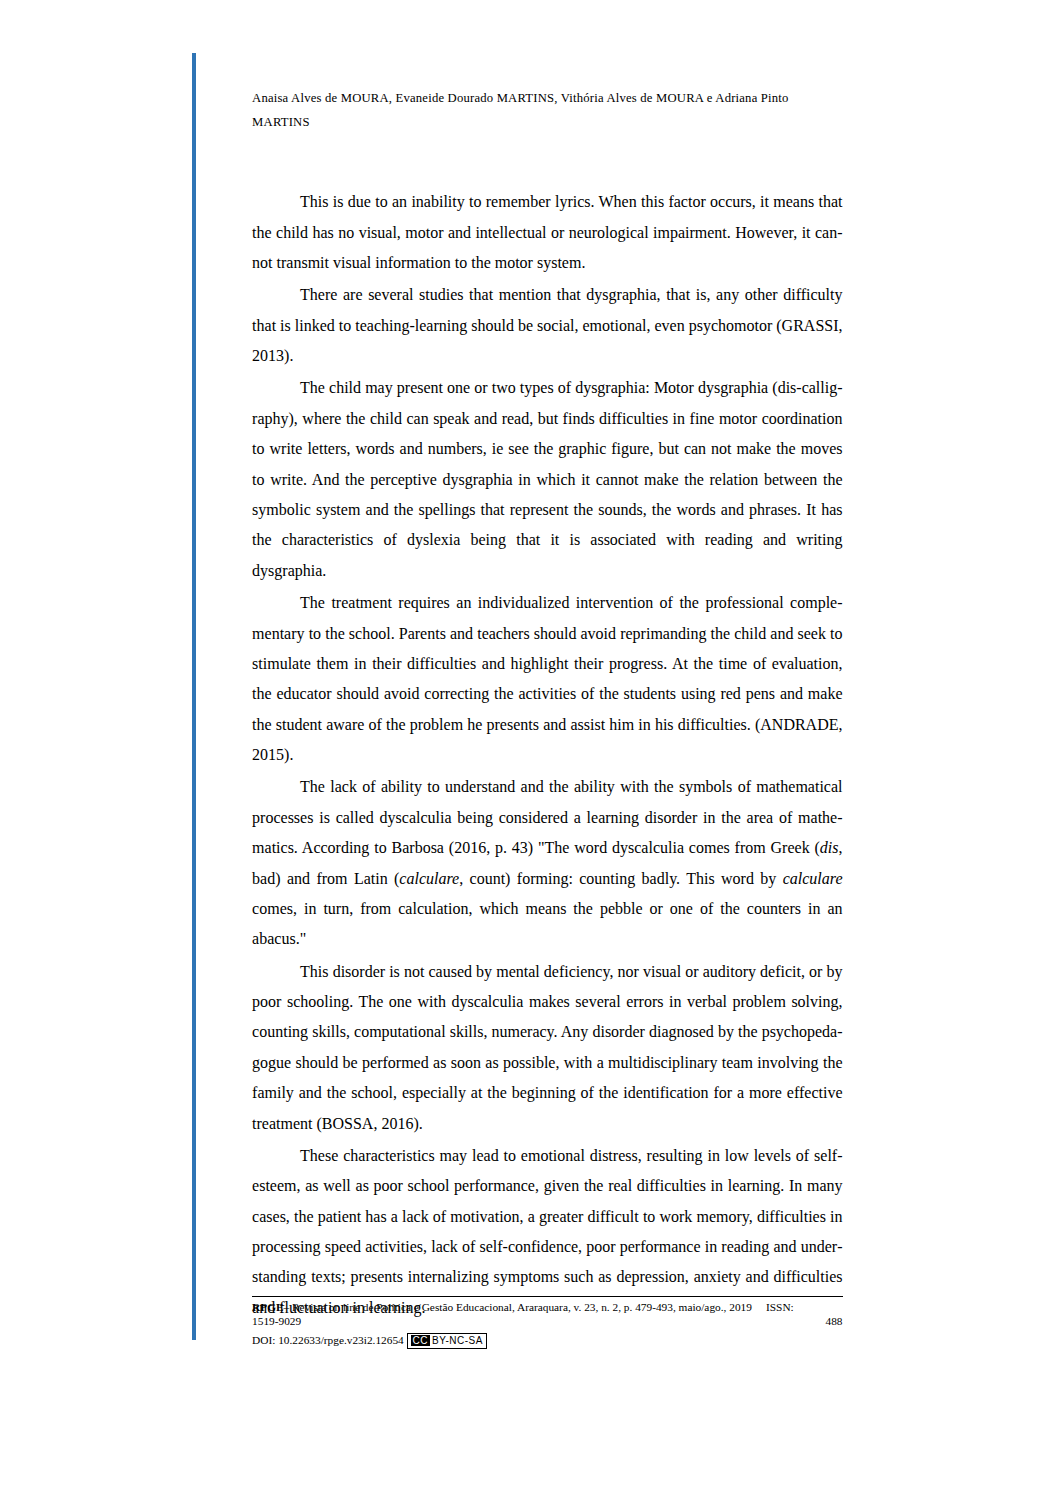Anaisa Alves de MOURA, Evaneide Dourado MARTINS, Vithória Alves de MOURA e Adriana Pinto MARTINS
This is due to an inability to remember lyrics. When this factor occurs, it means that the child has no visual, motor and intellectual or neurological impairment. However, it cannot transmit visual information to the motor system.
There are several studies that mention that dysgraphia, that is, any other difficulty that is linked to teaching-learning should be social, emotional, even psychomotor (GRASSI, 2013).
The child may present one or two types of dysgraphia: Motor dysgraphia (dis-calligraphy), where the child can speak and read, but finds difficulties in fine motor coordination to write letters, words and numbers, ie see the graphic figure, but can not make the moves to write. And the perceptive dysgraphia in which it cannot make the relation between the symbolic system and the spellings that represent the sounds, the words and phrases. It has the characteristics of dyslexia being that it is associated with reading and writing dysgraphia.
The treatment requires an individualized intervention of the professional complementary to the school. Parents and teachers should avoid reprimanding the child and seek to stimulate them in their difficulties and highlight their progress. At the time of evaluation, the educator should avoid correcting the activities of the students using red pens and make the student aware of the problem he presents and assist him in his difficulties. (ANDRADE, 2015).
The lack of ability to understand and the ability with the symbols of mathematical processes is called dyscalculia being considered a learning disorder in the area of mathematics. According to Barbosa (2016, p. 43) "The word dyscalculia comes from Greek (dis, bad) and from Latin (calculare, count) forming: counting badly. This word by calculare comes, in turn, from calculation, which means the pebble or one of the counters in an abacus."
This disorder is not caused by mental deficiency, nor visual or auditory deficit, or by poor schooling. The one with dyscalculia makes several errors in verbal problem solving, counting skills, computational skills, numeracy. Any disorder diagnosed by the psychopedagogue should be performed as soon as possible, with a multidisciplinary team involving the family and the school, especially at the beginning of the identification for a more effective treatment (BOSSA, 2016).
These characteristics may lead to emotional distress, resulting in low levels of self-esteem, as well as poor school performance, given the real difficulties in learning. In many cases, the patient has a lack of motivation, a greater difficult to work memory, difficulties in processing speed activities, lack of self-confidence, poor performance in reading and understanding texts; presents internalizing symptoms such as depression, anxiety and difficulties and fluctuation in learning.
RPGE– Revista on line de Política e Gestão Educacional, Araraquara, v. 23, n. 2, p. 479-493, maio/ago., 2019 ISSN: 1519-9029
DOI: 10.22633/rpge.v23i2.12654
CCBY-NC-SA
488